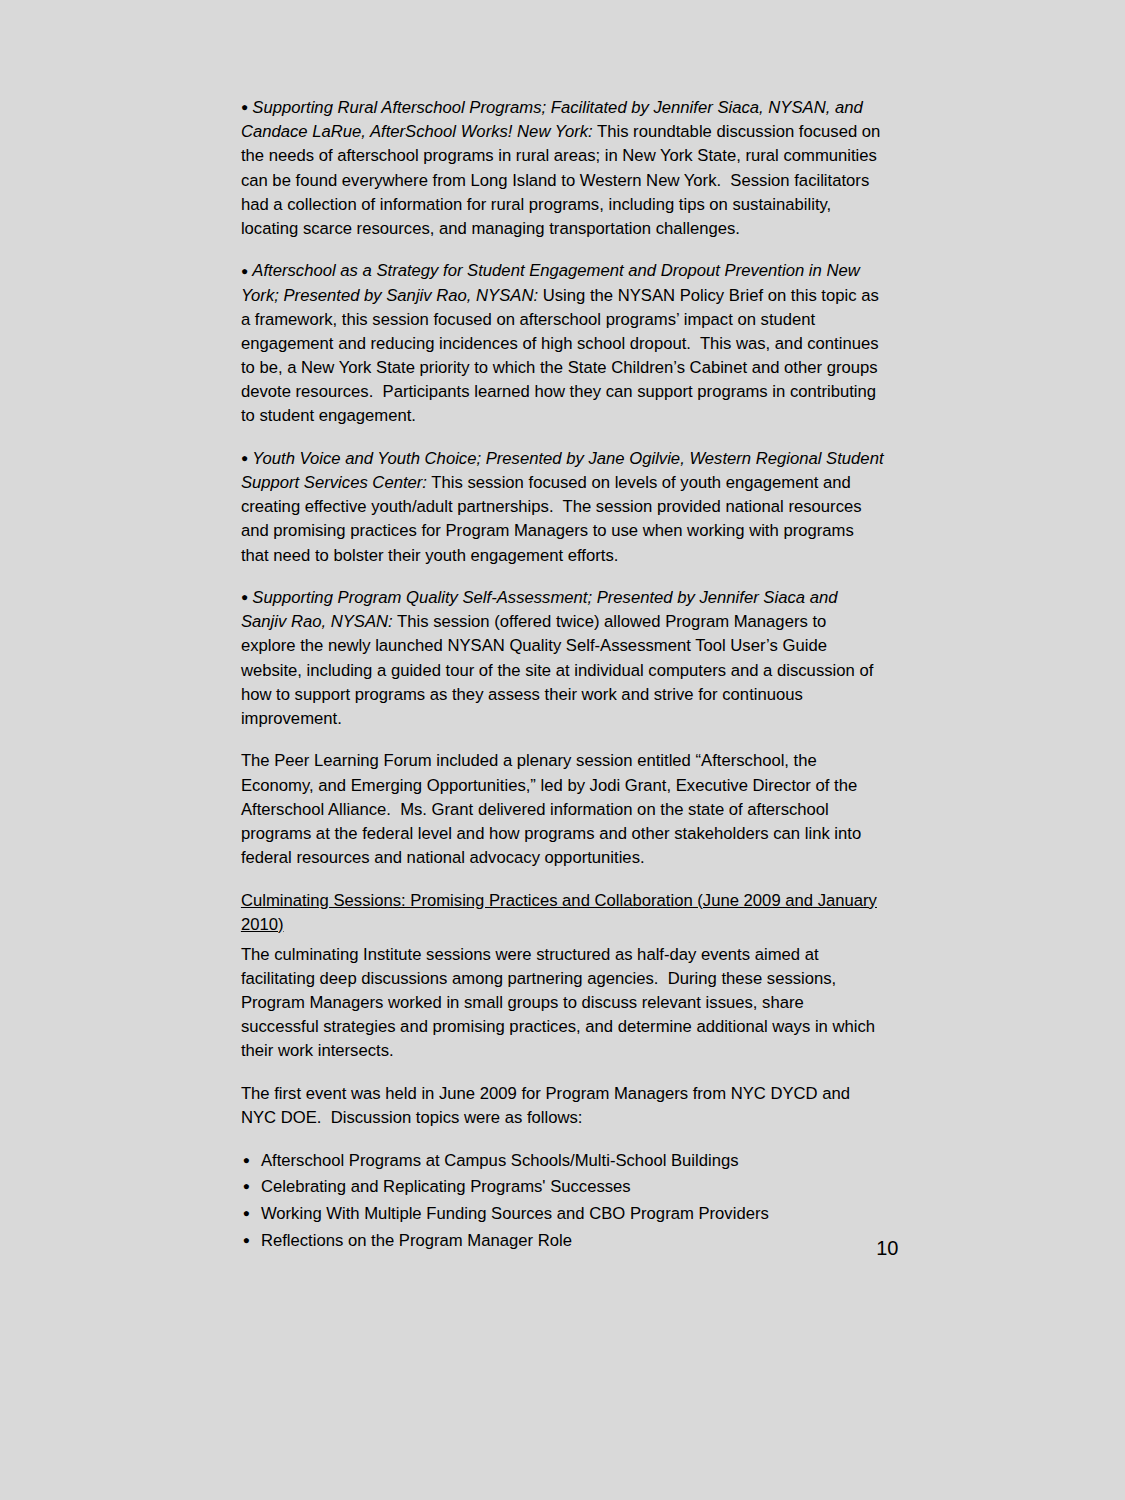Supporting Rural Afterschool Programs; Facilitated by Jennifer Siaca, NYSAN, and Candace LaRue, AfterSchool Works! New York: This roundtable discussion focused on the needs of afterschool programs in rural areas; in New York State, rural communities can be found everywhere from Long Island to Western New York. Session facilitators had a collection of information for rural programs, including tips on sustainability, locating scarce resources, and managing transportation challenges.
Afterschool as a Strategy for Student Engagement and Dropout Prevention in New York; Presented by Sanjiv Rao, NYSAN: Using the NYSAN Policy Brief on this topic as a framework, this session focused on afterschool programs’ impact on student engagement and reducing incidences of high school dropout. This was, and continues to be, a New York State priority to which the State Children’s Cabinet and other groups devote resources. Participants learned how they can support programs in contributing to student engagement.
Youth Voice and Youth Choice; Presented by Jane Ogilvie, Western Regional Student Support Services Center: This session focused on levels of youth engagement and creating effective youth/adult partnerships. The session provided national resources and promising practices for Program Managers to use when working with programs that need to bolster their youth engagement efforts.
Supporting Program Quality Self-Assessment; Presented by Jennifer Siaca and Sanjiv Rao, NYSAN: This session (offered twice) allowed Program Managers to explore the newly launched NYSAN Quality Self-Assessment Tool User’s Guide website, including a guided tour of the site at individual computers and a discussion of how to support programs as they assess their work and strive for continuous improvement.
The Peer Learning Forum included a plenary session entitled “Afterschool, the Economy, and Emerging Opportunities,” led by Jodi Grant, Executive Director of the Afterschool Alliance. Ms. Grant delivered information on the state of afterschool programs at the federal level and how programs and other stakeholders can link into federal resources and national advocacy opportunities.
Culminating Sessions: Promising Practices and Collaboration (June 2009 and January 2010)
The culminating Institute sessions were structured as half-day events aimed at facilitating deep discussions among partnering agencies. During these sessions, Program Managers worked in small groups to discuss relevant issues, share successful strategies and promising practices, and determine additional ways in which their work intersects.
The first event was held in June 2009 for Program Managers from NYC DYCD and NYC DOE. Discussion topics were as follows:
Afterschool Programs at Campus Schools/Multi-School Buildings
Celebrating and Replicating Programs' Successes
Working With Multiple Funding Sources and CBO Program Providers
Reflections on the Program Manager Role
10